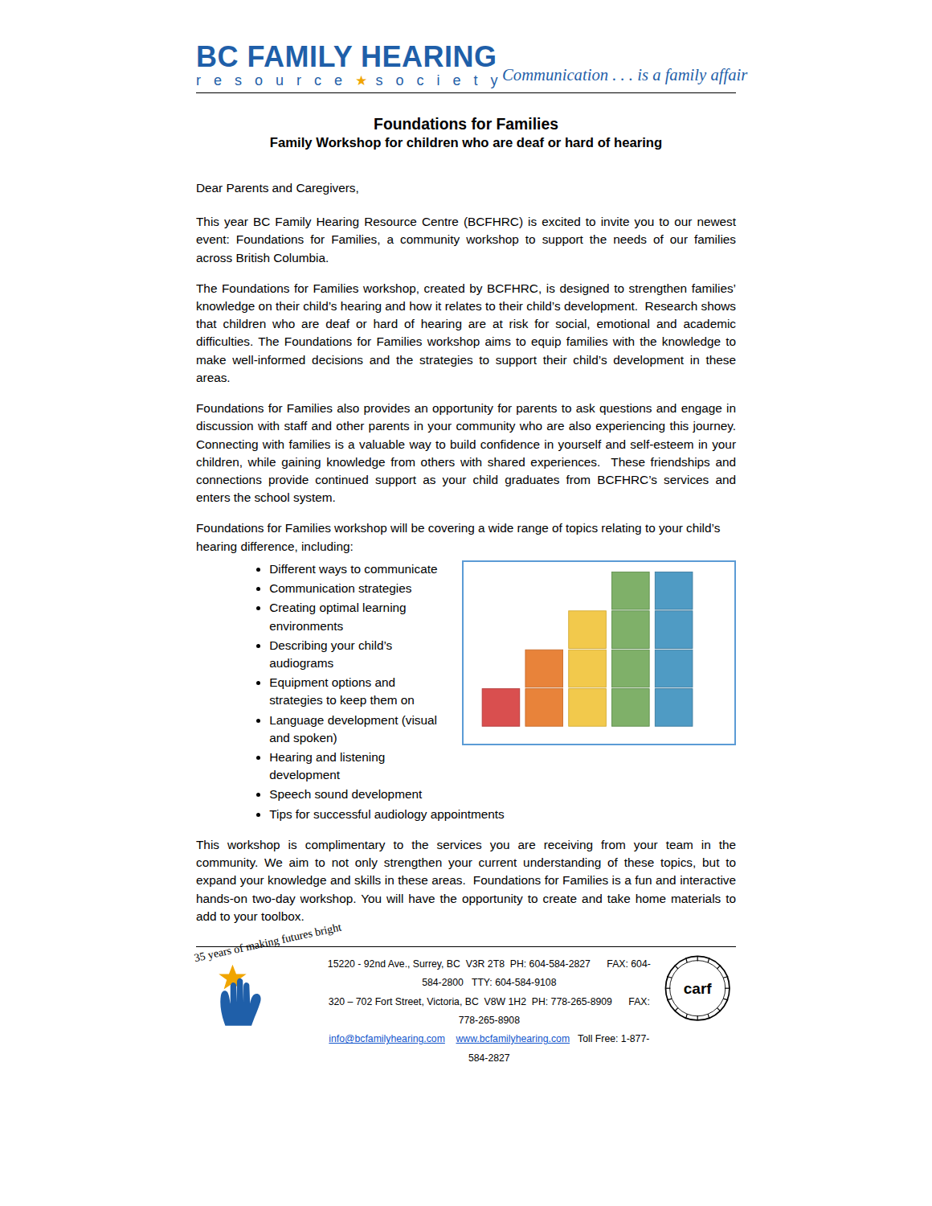BC FAMILY HEARING
r e s o u r c e ★ s o c i e t y
Communication . . . is a family affair
Foundations for Families
Family Workshop for children who are deaf or hard of hearing
Dear Parents and Caregivers,
This year BC Family Hearing Resource Centre (BCFHRC) is excited to invite you to our newest event: Foundations for Families, a community workshop to support the needs of our families across British Columbia.
The Foundations for Families workshop, created by BCFHRC, is designed to strengthen families’ knowledge on their child’s hearing and how it relates to their child’s development. Research shows that children who are deaf or hard of hearing are at risk for social, emotional and academic difficulties. The Foundations for Families workshop aims to equip families with the knowledge to make well-informed decisions and the strategies to support their child’s development in these areas.
Foundations for Families also provides an opportunity for parents to ask questions and engage in discussion with staff and other parents in your community who are also experiencing this journey. Connecting with families is a valuable way to build confidence in yourself and self-esteem in your children, while gaining knowledge from others with shared experiences. These friendships and connections provide continued support as your child graduates from BCFHRC’s services and enters the school system.
Foundations for Families workshop will be covering a wide range of topics relating to your child’s hearing difference, including:
Different ways to communicate
Communication strategies
Creating optimal learning environments
Describing your child’s audiograms
Equipment options and strategies to keep them on
Language development (visual and spoken)
Hearing and listening development
Speech sound development
Tips for successful audiology appointments
This workshop is complimentary to the services you are receiving from your team in the community. We aim to not only strengthen your current understanding of these topics, but to expand your knowledge and skills in these areas. Foundations for Families is a fun and interactive hands-on two-day workshop. You will have the opportunity to create and take home materials to add to your toolbox.
35 years of making futures bright
15220 - 92nd Ave., Surrey, BC V3R 2T8 PH: 604-584-2827 FAX: 604-584-2800 TTY: 604-584-9108
320 – 702 Fort Street, Victoria, BC V8W 1H2 PH: 778-265-8909 FAX: 778-265-8908
info@bcfamilyhearing.com www.bcfamilyhearing.com Toll Free: 1-877-584-2827
carf